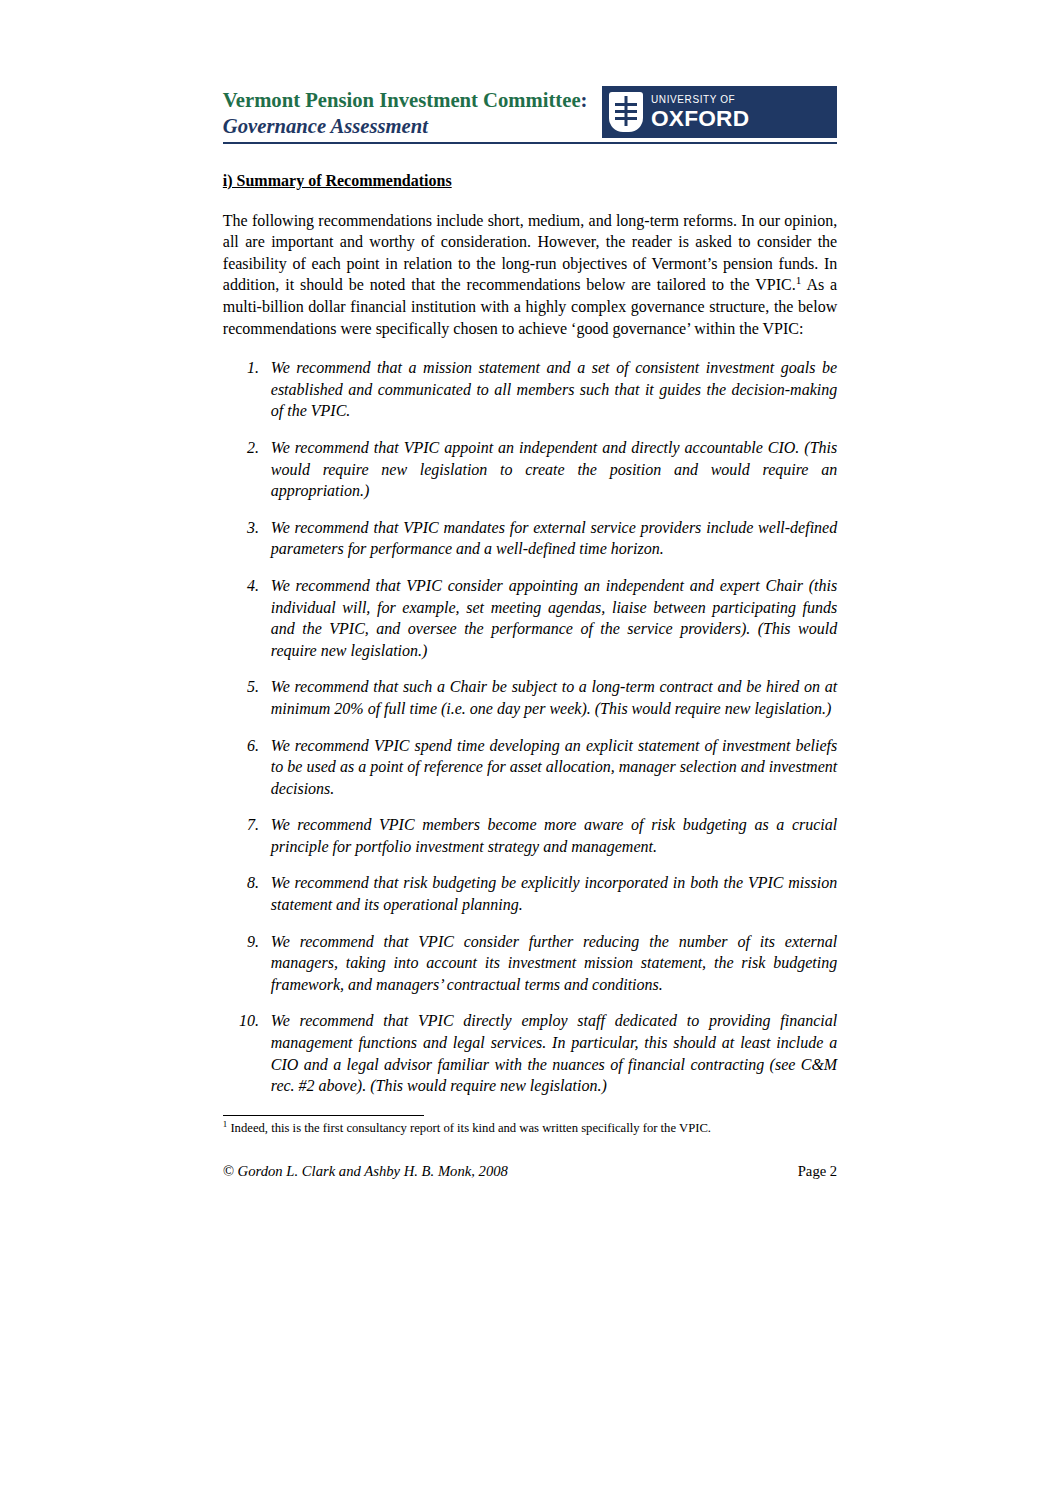Vermont Pension Investment Committee:
Governance Assessment
UNIVERSITY OF OXFORD
i) Summary of Recommendations
The following recommendations include short, medium, and long-term reforms. In our opinion, all are important and worthy of consideration. However, the reader is asked to consider the feasibility of each point in relation to the long-run objectives of Vermont’s pension funds. In addition, it should be noted that the recommendations below are tailored to the VPIC.1 As a multi-billion dollar financial institution with a highly complex governance structure, the below recommendations were specifically chosen to achieve ‘good governance’ within the VPIC:
We recommend that a mission statement and a set of consistent investment goals be established and communicated to all members such that it guides the decision-making of the VPIC.
We recommend that VPIC appoint an independent and directly accountable CIO. (This would require new legislation to create the position and would require an appropriation.)
We recommend that VPIC mandates for external service providers include well-defined parameters for performance and a well-defined time horizon.
We recommend that VPIC consider appointing an independent and expert Chair (this individual will, for example, set meeting agendas, liaise between participating funds and the VPIC, and oversee the performance of the service providers). (This would require new legislation.)
We recommend that such a Chair be subject to a long-term contract and be hired on at minimum 20% of full time (i.e. one day per week). (This would require new legislation.)
We recommend VPIC spend time developing an explicit statement of investment beliefs to be used as a point of reference for asset allocation, manager selection and investment decisions.
We recommend VPIC members become more aware of risk budgeting as a crucial principle for portfolio investment strategy and management.
We recommend that risk budgeting be explicitly incorporated in both the VPIC mission statement and its operational planning.
We recommend that VPIC consider further reducing the number of its external managers, taking into account its investment mission statement, the risk budgeting framework, and managers’ contractual terms and conditions.
We recommend that VPIC directly employ staff dedicated to providing financial management functions and legal services. In particular, this should at least include a CIO and a legal advisor familiar with the nuances of financial contracting (see C&M rec. #2 above). (This would require new legislation.)
1 Indeed, this is the first consultancy report of its kind and was written specifically for the VPIC.
© Gordon L. Clark and Ashby H. B. Monk, 2008
Page 2